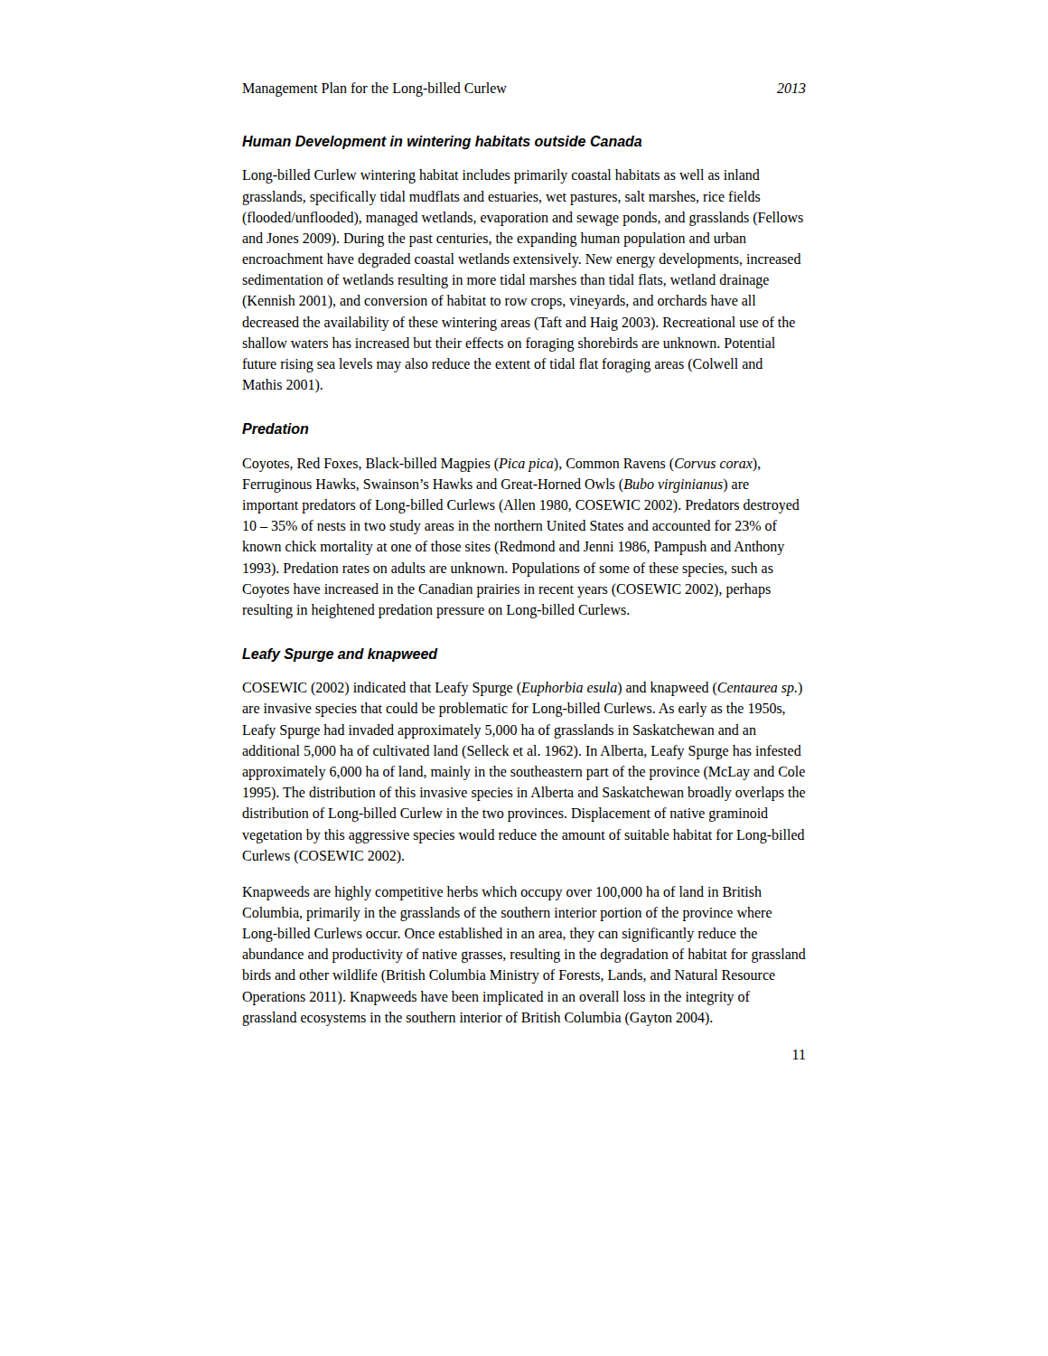Management Plan for the Long-billed Curlew
2013
Human Development in wintering habitats outside Canada
Long-billed Curlew wintering habitat includes primarily coastal habitats as well as inland grasslands, specifically tidal mudflats and estuaries, wet pastures, salt marshes, rice fields (flooded/unflooded), managed wetlands, evaporation and sewage ponds, and grasslands (Fellows and Jones 2009). During the past centuries, the expanding human population and urban encroachment have degraded coastal wetlands extensively. New energy developments, increased sedimentation of wetlands resulting in more tidal marshes than tidal flats, wetland drainage (Kennish 2001), and conversion of habitat to row crops, vineyards, and orchards have all decreased the availability of these wintering areas (Taft and Haig 2003). Recreational use of the shallow waters has increased but their effects on foraging shorebirds are unknown. Potential future rising sea levels may also reduce the extent of tidal flat foraging areas (Colwell and Mathis 2001).
Predation
Coyotes, Red Foxes, Black-billed Magpies (Pica pica), Common Ravens (Corvus corax), Ferruginous Hawks, Swainson’s Hawks and Great-Horned Owls (Bubo virginianus) are important predators of Long-billed Curlews (Allen 1980, COSEWIC 2002). Predators destroyed 10 – 35% of nests in two study areas in the northern United States and accounted for 23% of known chick mortality at one of those sites (Redmond and Jenni 1986, Pampush and Anthony 1993). Predation rates on adults are unknown. Populations of some of these species, such as Coyotes have increased in the Canadian prairies in recent years (COSEWIC 2002), perhaps resulting in heightened predation pressure on Long-billed Curlews.
Leafy Spurge and knapweed
COSEWIC (2002) indicated that Leafy Spurge (Euphorbia esula) and knapweed (Centaurea sp.) are invasive species that could be problematic for Long-billed Curlews. As early as the 1950s, Leafy Spurge had invaded approximately 5,000 ha of grasslands in Saskatchewan and an additional 5,000 ha of cultivated land (Selleck et al. 1962). In Alberta, Leafy Spurge has infested approximately 6,000 ha of land, mainly in the southeastern part of the province (McLay and Cole 1995). The distribution of this invasive species in Alberta and Saskatchewan broadly overlaps the distribution of Long-billed Curlew in the two provinces. Displacement of native graminoid vegetation by this aggressive species would reduce the amount of suitable habitat for Long-billed Curlews (COSEWIC 2002).
Knapweeds are highly competitive herbs which occupy over 100,000 ha of land in British Columbia, primarily in the grasslands of the southern interior portion of the province where Long-billed Curlews occur. Once established in an area, they can significantly reduce the abundance and productivity of native grasses, resulting in the degradation of habitat for grassland birds and other wildlife (British Columbia Ministry of Forests, Lands, and Natural Resource Operations 2011). Knapweeds have been implicated in an overall loss in the integrity of grassland ecosystems in the southern interior of British Columbia (Gayton 2004).
11